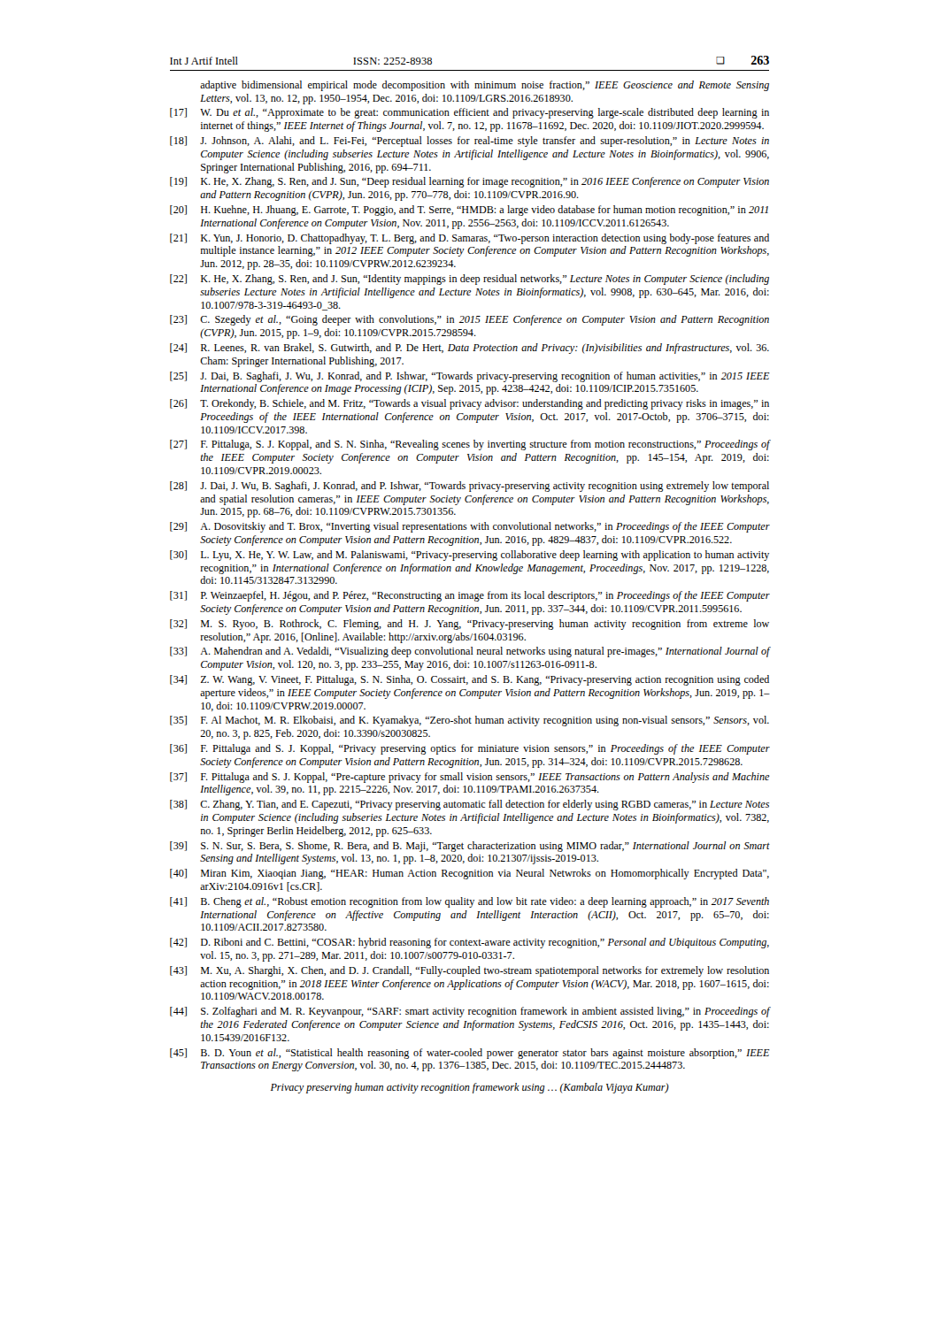Int J Artif Intell ISSN: 2252-8938 ❑ 263
adaptive bidimensional empirical mode decomposition with minimum noise fraction,” IEEE Geoscience and Remote Sensing Letters, vol. 13, no. 12, pp. 1950–1954, Dec. 2016, doi: 10.1109/LGRS.2016.2618930.
[17] W. Du et al., “Approximate to be great: communication efficient and privacy-preserving large-scale distributed deep learning in internet of things,” IEEE Internet of Things Journal, vol. 7, no. 12, pp. 11678–11692, Dec. 2020, doi: 10.1109/JIOT.2020.2999594.
[18] J. Johnson, A. Alahi, and L. Fei-Fei, “Perceptual losses for real-time style transfer and super-resolution,” in Lecture Notes in Computer Science (including subseries Lecture Notes in Artificial Intelligence and Lecture Notes in Bioinformatics), vol. 9906, Springer International Publishing, 2016, pp. 694–711.
[19] K. He, X. Zhang, S. Ren, and J. Sun, “Deep residual learning for image recognition,” in 2016 IEEE Conference on Computer Vision and Pattern Recognition (CVPR), Jun. 2016, pp. 770–778, doi: 10.1109/CVPR.2016.90.
[20] H. Kuehne, H. Jhuang, E. Garrote, T. Poggio, and T. Serre, “HMDB: a large video database for human motion recognition,” in 2011 International Conference on Computer Vision, Nov. 2011, pp. 2556–2563, doi: 10.1109/ICCV.2011.6126543.
[21] K. Yun, J. Honorio, D. Chattopadhyay, T. L. Berg, and D. Samaras, “Two-person interaction detection using body-pose features and multiple instance learning,” in 2012 IEEE Computer Society Conference on Computer Vision and Pattern Recognition Workshops, Jun. 2012, pp. 28–35, doi: 10.1109/CVPRW.2012.6239234.
[22] K. He, X. Zhang, S. Ren, and J. Sun, “Identity mappings in deep residual networks,” Lecture Notes in Computer Science (including subseries Lecture Notes in Artificial Intelligence and Lecture Notes in Bioinformatics), vol. 9908, pp. 630–645, Mar. 2016, doi: 10.1007/978-3-319-46493-0_38.
[23] C. Szegedy et al., “Going deeper with convolutions,” in 2015 IEEE Conference on Computer Vision and Pattern Recognition (CVPR), Jun. 2015, pp. 1–9, doi: 10.1109/CVPR.2015.7298594.
[24] R. Leenes, R. van Brakel, S. Gutwirth, and P. De Hert, Data Protection and Privacy: (In)visibilities and Infrastructures, vol. 36. Cham: Springer International Publishing, 2017.
[25] J. Dai, B. Saghafi, J. Wu, J. Konrad, and P. Ishwar, “Towards privacy-preserving recognition of human activities,” in 2015 IEEE International Conference on Image Processing (ICIP), Sep. 2015, pp. 4238–4242, doi: 10.1109/ICIP.2015.7351605.
[26] T. Orekondy, B. Schiele, and M. Fritz, “Towards a visual privacy advisor: understanding and predicting privacy risks in images,” in Proceedings of the IEEE International Conference on Computer Vision, Oct. 2017, vol. 2017-Octob, pp. 3706–3715, doi: 10.1109/ICCV.2017.398.
[27] F. Pittaluga, S. J. Koppal, and S. N. Sinha, “Revealing scenes by inverting structure from motion reconstructions,” Proceedings of the IEEE Computer Society Conference on Computer Vision and Pattern Recognition, pp. 145–154, Apr. 2019, doi: 10.1109/CVPR.2019.00023.
[28] J. Dai, J. Wu, B. Saghafi, J. Konrad, and P. Ishwar, “Towards privacy-preserving activity recognition using extremely low temporal and spatial resolution cameras,” in IEEE Computer Society Conference on Computer Vision and Pattern Recognition Workshops, Jun. 2015, pp. 68–76, doi: 10.1109/CVPRW.2015.7301356.
[29] A. Dosovitskiy and T. Brox, “Inverting visual representations with convolutional networks,” in Proceedings of the IEEE Computer Society Conference on Computer Vision and Pattern Recognition, Jun. 2016, pp. 4829–4837, doi: 10.1109/CVPR.2016.522.
[30] L. Lyu, X. He, Y. W. Law, and M. Palaniswami, “Privacy-preserving collaborative deep learning with application to human activity recognition,” in International Conference on Information and Knowledge Management, Proceedings, Nov. 2017, pp. 1219–1228, doi: 10.1145/3132847.3132990.
[31] P. Weinzaepfel, H. Jégou, and P. Pérez, “Reconstructing an image from its local descriptors,” in Proceedings of the IEEE Computer Society Conference on Computer Vision and Pattern Recognition, Jun. 2011, pp. 337–344, doi: 10.1109/CVPR.2011.5995616.
[32] M. S. Ryoo, B. Rothrock, C. Fleming, and H. J. Yang, “Privacy-preserving human activity recognition from extreme low resolution,” Apr. 2016, [Online]. Available: http://arxiv.org/abs/1604.03196.
[33] A. Mahendran and A. Vedaldi, “Visualizing deep convolutional neural networks using natural pre-images,” International Journal of Computer Vision, vol. 120, no. 3, pp. 233–255, May 2016, doi: 10.1007/s11263-016-0911-8.
[34] Z. W. Wang, V. Vineet, F. Pittaluga, S. N. Sinha, O. Cossairt, and S. B. Kang, “Privacy-preserving action recognition using coded aperture videos,” in IEEE Computer Society Conference on Computer Vision and Pattern Recognition Workshops, Jun. 2019, pp. 1–10, doi: 10.1109/CVPRW.2019.00007.
[35] F. Al Machot, M. R. Elkobaisi, and K. Kyamakya, “Zero-shot human activity recognition using non-visual sensors,” Sensors, vol. 20, no. 3, p. 825, Feb. 2020, doi: 10.3390/s20030825.
[36] F. Pittaluga and S. J. Koppal, “Privacy preserving optics for miniature vision sensors,” in Proceedings of the IEEE Computer Society Conference on Computer Vision and Pattern Recognition, Jun. 2015, pp. 314–324, doi: 10.1109/CVPR.2015.7298628.
[37] F. Pittaluga and S. J. Koppal, “Pre-capture privacy for small vision sensors,” IEEE Transactions on Pattern Analysis and Machine Intelligence, vol. 39, no. 11, pp. 2215–2226, Nov. 2017, doi: 10.1109/TPAMI.2016.2637354.
[38] C. Zhang, Y. Tian, and E. Capezuti, “Privacy preserving automatic fall detection for elderly using RGBD cameras,” in Lecture Notes in Computer Science (including subseries Lecture Notes in Artificial Intelligence and Lecture Notes in Bioinformatics), vol. 7382, no. 1, Springer Berlin Heidelberg, 2012, pp. 625–633.
[39] S. N. Sur, S. Bera, S. Shome, R. Bera, and B. Maji, “Target characterization using MIMO radar,” International Journal on Smart Sensing and Intelligent Systems, vol. 13, no. 1, pp. 1–8, 2020, doi: 10.21307/ijssis-2019-013.
[40] Miran Kim, Xiaoqian Jiang, “HEAR: Human Action Recognition via Neural Netwroks on Homomorphically Encrypted Data", arXiv:2104.0916v1 [cs.CR].
[41] B. Cheng et al., “Robust emotion recognition from low quality and low bit rate video: a deep learning approach,” in 2017 Seventh International Conference on Affective Computing and Intelligent Interaction (ACII), Oct. 2017, pp. 65–70, doi: 10.1109/ACII.2017.8273580.
[42] D. Riboni and C. Bettini, “COSAR: hybrid reasoning for context-aware activity recognition,” Personal and Ubiquitous Computing, vol. 15, no. 3, pp. 271–289, Mar. 2011, doi: 10.1007/s00779-010-0331-7.
[43] M. Xu, A. Sharghi, X. Chen, and D. J. Crandall, “Fully-coupled two-stream spatiotemporal networks for extremely low resolution action recognition,” in 2018 IEEE Winter Conference on Applications of Computer Vision (WACV), Mar. 2018, pp. 1607–1615, doi: 10.1109/WACV.2018.00178.
[44] S. Zolfaghari and M. R. Keyvanpour, “SARF: smart activity recognition framework in ambient assisted living,” in Proceedings of the 2016 Federated Conference on Computer Science and Information Systems, FedCSIS 2016, Oct. 2016, pp. 1435–1443, doi: 10.15439/2016F132.
[45] B. D. Youn et al., “Statistical health reasoning of water-cooled power generator stator bars against moisture absorption,” IEEE Transactions on Energy Conversion, vol. 30, no. 4, pp. 1376–1385, Dec. 2015, doi: 10.1109/TEC.2015.2444873.
Privacy preserving human activity recognition framework using … (Kambala Vijaya Kumar)